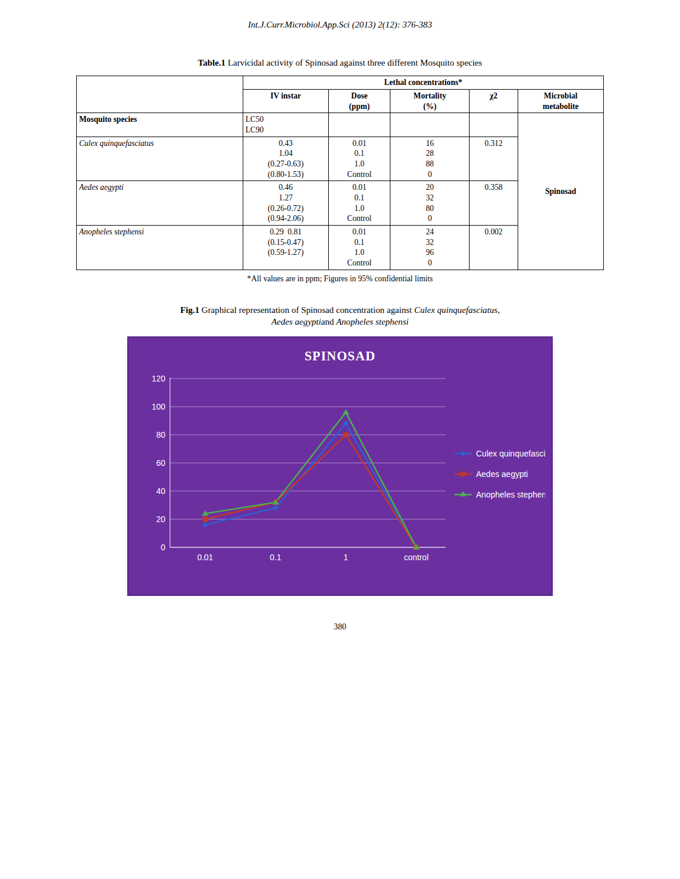Int.J.Curr.Microbiol.App.Sci (2013) 2(12): 376-383
Table.1 Larvicidal activity of Spinosad against three different Mosquito species
| | Lethal concentrations* |
| --- | --- |
| IV instar | Dose (ppm) | Mortality (%) | χ2 | Microbial metabolite |
| Mosquito species | LC50 LC90 | | | | Spinosad |
| Culex quinquefasciatus | 0.43 1.04 (0.27-0.63) (0.80-1.53) | 0.01 0.1 1.0 Control | 16 28 88 0 | 0.312 |
| Aedes aegypti | 0.46 1.27 (0.26-0.72) (0.94-2.06) | 0.01 0.1 1.0 Control | 20 32 80 0 | 0.358 |
| Anopheles stephensi | 0.29 0.81 (0.15-0.47) (0.59-1.27) | 0.01 0.1 1.0 Control | 24 32 96 0 | 0.002 |
*All values are in ppm; Figures in 95% confidential limits
Fig.1 Graphical representation of Spinosad concentration against Culex quinquefasciatus,
Aedes aegyptiand Anopheles stephensi
SPINOSAD
0 20 40 60 80 100 120 0.01 0.1 1 control Culex quinquefasciatus Aedes aegypti Anopheles stephensi
380